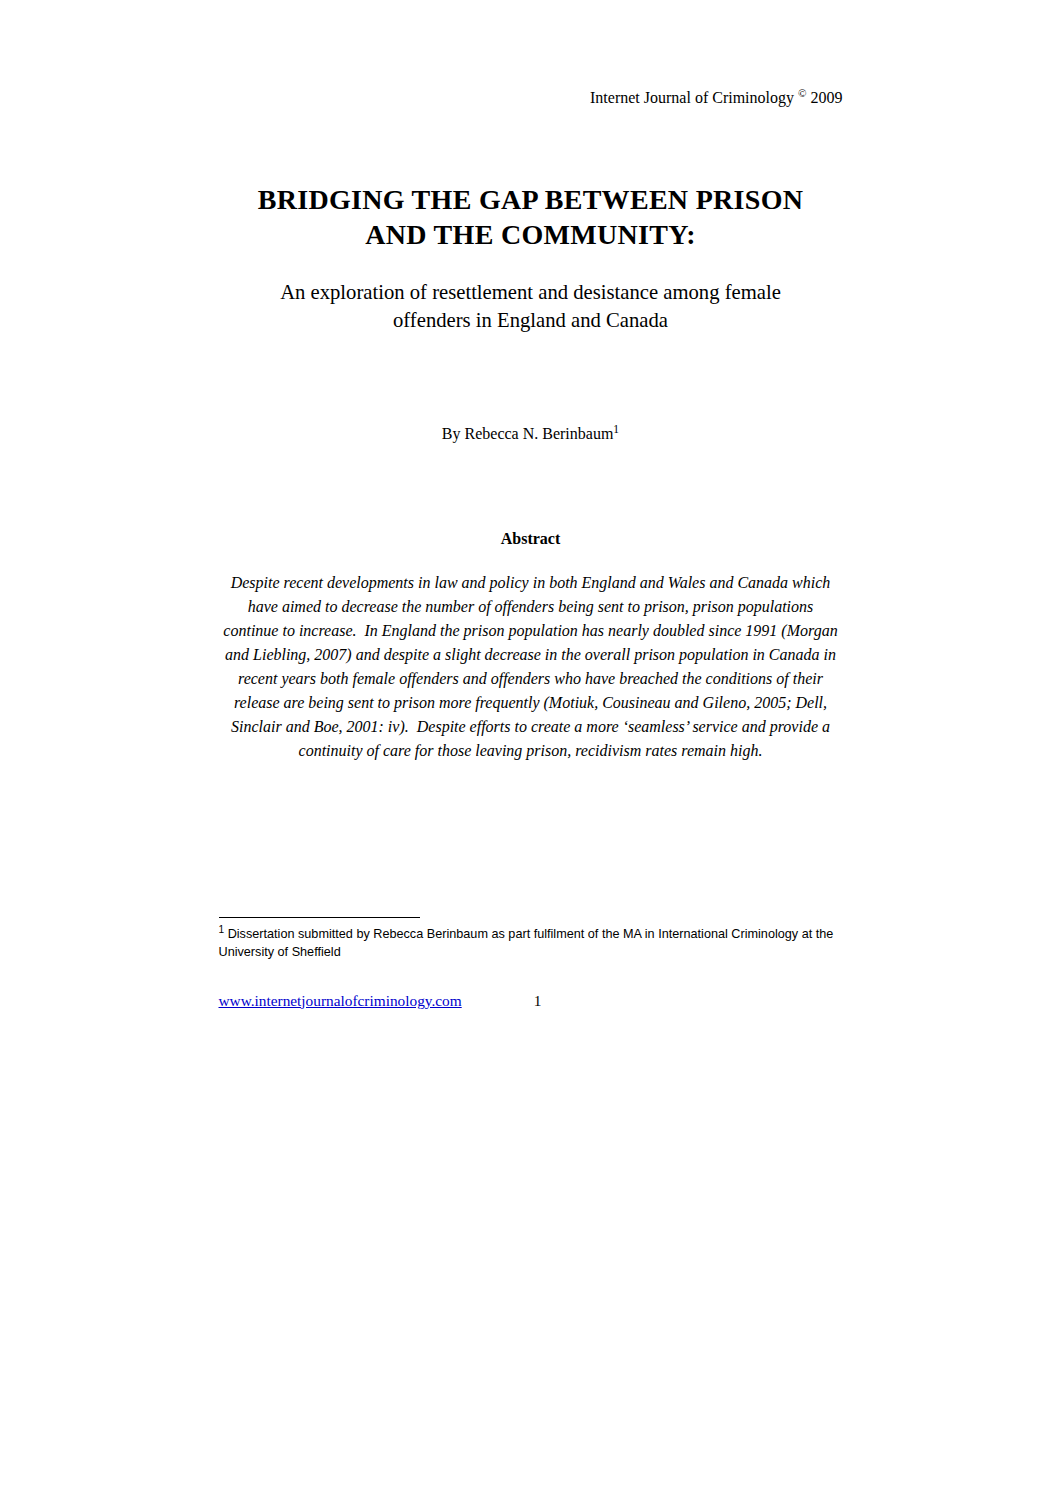Internet Journal of Criminology © 2009
BRIDGING THE GAP BETWEEN PRISON
AND THE COMMUNITY:
An exploration of resettlement and desistance among female offenders in England and Canada
By Rebecca N. Berinbaum1
Abstract
Despite recent developments in law and policy in both England and Wales and Canada which have aimed to decrease the number of offenders being sent to prison, prison populations continue to increase. In England the prison population has nearly doubled since 1991 (Morgan and Liebling, 2007) and despite a slight decrease in the overall prison population in Canada in recent years both female offenders and offenders who have breached the conditions of their release are being sent to prison more frequently (Motiuk, Cousineau and Gileno, 2005; Dell, Sinclair and Boe, 2001: iv). Despite efforts to create a more ‘seamless’ service and provide a continuity of care for those leaving prison, recidivism rates remain high.
1 Dissertation submitted by Rebecca Berinbaum as part fulfilment of the MA in International Criminology at the University of Sheffield
www.internetjournalofcriminology.com 1